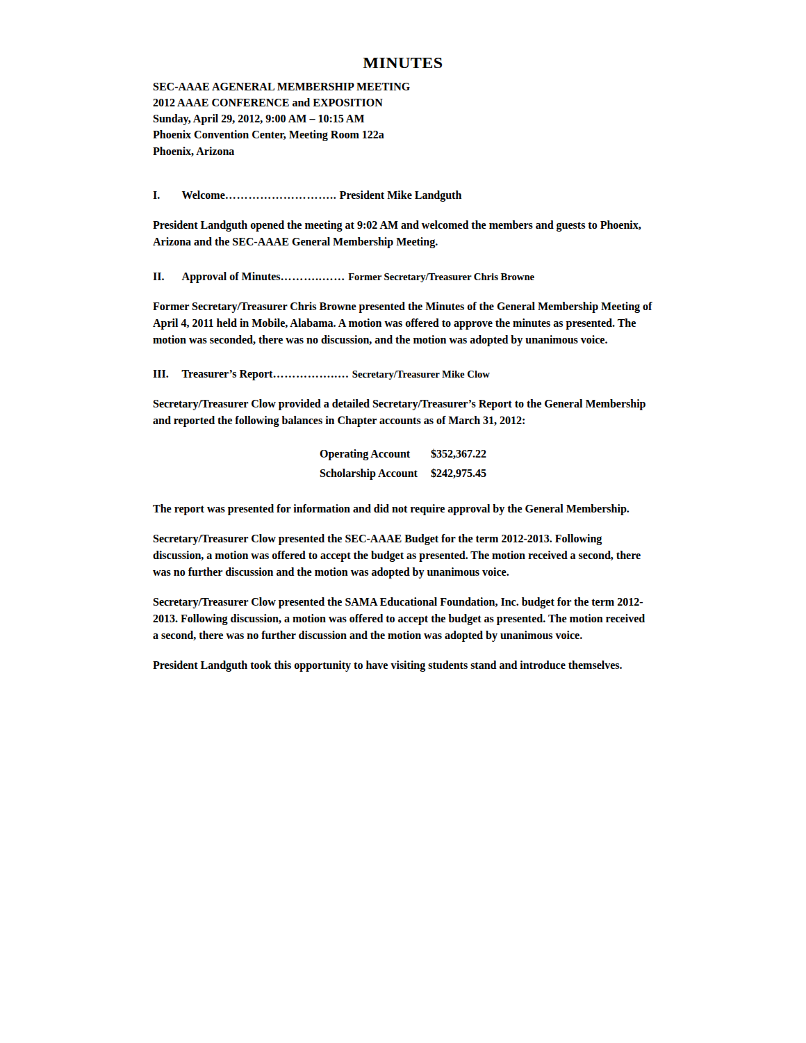MINUTES
SEC-AAAE AGENERAL MEMBERSHIP MEETING
2012 AAAE CONFERENCE and EXPOSITION
Sunday, April 29, 2012, 9:00 AM – 10:15 AM
Phoenix Convention Center, Meeting Room 122a
Phoenix, Arizona
I. Welcome……………………….. President Mike Landguth
President Landguth opened the meeting at 9:02 AM and welcomed the members and guests to Phoenix, Arizona and the SEC-AAAE General Membership Meeting.
II. Approval of Minutes………..…… Former Secretary/Treasurer Chris Browne
Former Secretary/Treasurer Chris Browne presented the Minutes of the General Membership Meeting of April 4, 2011 held in Mobile, Alabama. A motion was offered to approve the minutes as presented. The motion was seconded, there was no discussion, and the motion was adopted by unanimous voice.
III. Treasurer’s Report……………..… Secretary/Treasurer Mike Clow
Secretary/Treasurer Clow provided a detailed Secretary/Treasurer’s Report to the General Membership and reported the following balances in Chapter accounts as of March 31, 2012:
| Operating Account | $352,367.22 |
| Scholarship Account | $242,975.45 |
The report was presented for information and did not require approval by the General Membership.
Secretary/Treasurer Clow presented the SEC-AAAE Budget for the term 2012-2013. Following discussion, a motion was offered to accept the budget as presented. The motion received a second, there was no further discussion and the motion was adopted by unanimous voice.
Secretary/Treasurer Clow presented the SAMA Educational Foundation, Inc. budget for the term 2012-2013. Following discussion, a motion was offered to accept the budget as presented. The motion received a second, there was no further discussion and the motion was adopted by unanimous voice.
President Landguth took this opportunity to have visiting students stand and introduce themselves.